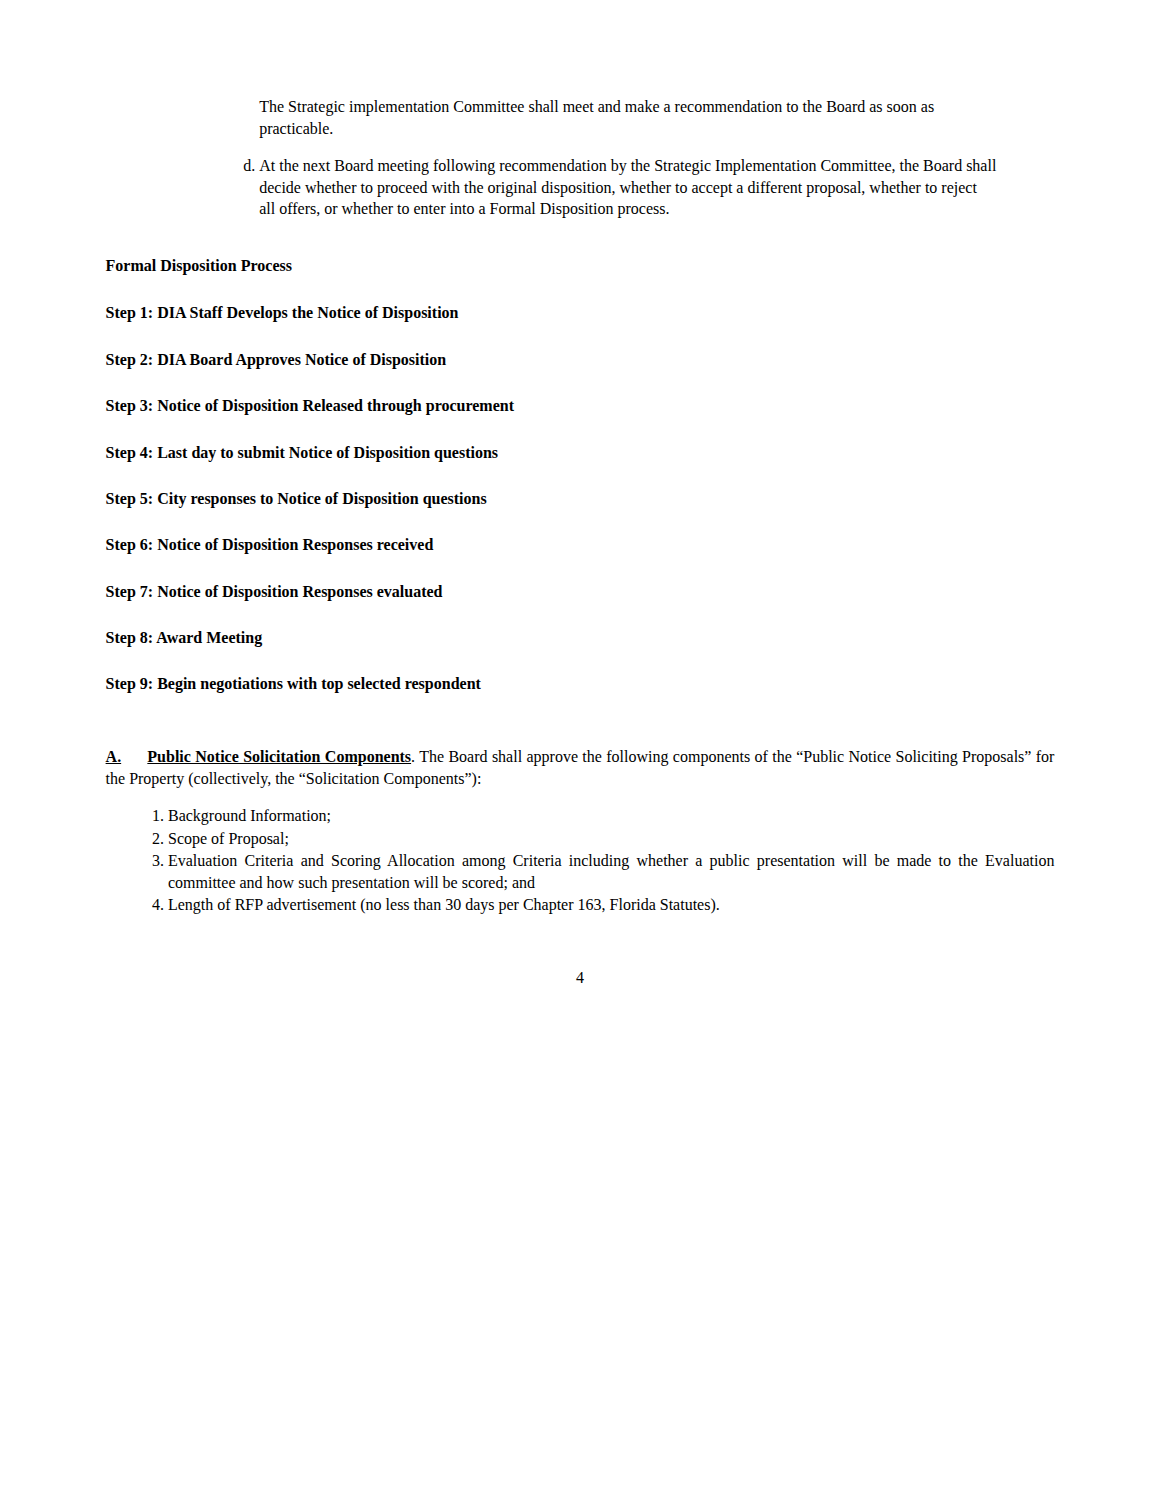The Strategic implementation Committee shall meet and make a recommendation to the Board as soon as practicable.
At the next Board meeting following recommendation by the Strategic Implementation Committee, the Board shall decide whether to proceed with the original disposition, whether to accept a different proposal, whether to reject all offers, or whether to enter into a Formal Disposition process.
Formal Disposition Process
Step 1: DIA Staff Develops the Notice of Disposition
Step 2: DIA Board Approves Notice of Disposition
Step 3: Notice of Disposition Released through procurement
Step 4: Last day to submit Notice of Disposition questions
Step 5: City responses to Notice of Disposition questions
Step 6: Notice of Disposition Responses received
Step 7: Notice of Disposition Responses evaluated
Step 8: Award Meeting
Step 9: Begin negotiations with top selected respondent
A. Public Notice Solicitation Components. The Board shall approve the following components of the “Public Notice Soliciting Proposals” for the Property (collectively, the “Solicitation Components”):
Background Information;
Scope of Proposal;
Evaluation Criteria and Scoring Allocation among Criteria including whether a public presentation will be made to the Evaluation committee and how such presentation will be scored; and
Length of RFP advertisement (no less than 30 days per Chapter 163, Florida Statutes).
4